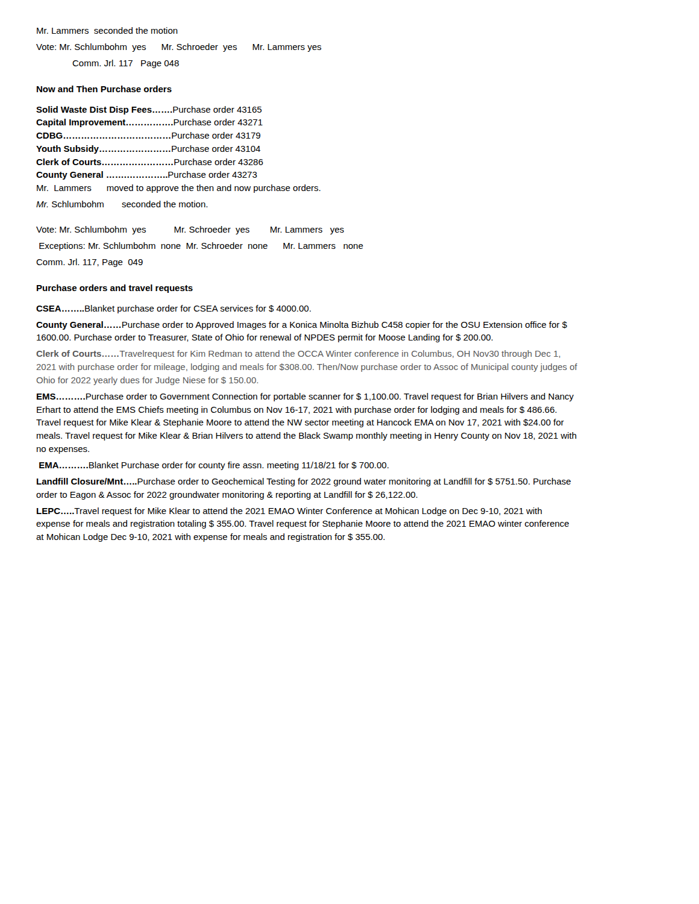Mr. Lammers seconded the motion
Vote: Mr. Schlumbohm yes Mr. Schroeder yes Mr. Lammers yes
Comm. Jrl. 117 Page 048
Now and Then Purchase orders
Solid Waste Dist Disp Fees……. Purchase order 43165
Capital Improvement……………. Purchase order 43271
CDBG………………………………Purchase order 43179
Youth Subsidy……………………Purchase order 43104
Clerk of Courts……………………Purchase order 43286
County General …….………….. Purchase order 43273
Mr. Lammers moved to approve the then and now purchase orders.
Mr. Schlumbohm seconded the motion.
Vote: Mr. Schlumbohm yes Mr. Schroeder yes Mr. Lammers yes
Exceptions: Mr. Schlumbohm none Mr. Schroeder none Mr. Lammers none
Comm. Jrl. 117, Page 049
Purchase orders and travel requests
CSEA…….. Blanket purchase order for CSEA services for $ 4000.00.
County General……Purchase order to Approved Images for a Konica Minolta Bizhub C458 copier for the OSU Extension office for $ 1600.00. Purchase order to Treasurer, State of Ohio for renewal of NPDES permit for Moose Landing for $ 200.00.
Clerk of Courts……Travelrequest for Kim Redman to attend the OCCA Winter conference in Columbus, OH Nov30 through Dec 1, 2021 with purchase order for mileage, lodging and meals for $308.00. Then/Now purchase order to Assoc of Municipal county judges of Ohio for 2022 yearly dues for Judge Niese for $ 150.00.
EMS………. Purchase order to Government Connection for portable scanner for $ 1,100.00. Travel request for Brian Hilvers and Nancy Erhart to attend the EMS Chiefs meeting in Columbus on Nov 16-17, 2021 with purchase order for lodging and meals for $ 486.66. Travel request for Mike Klear & Stephanie Moore to attend the NW sector meeting at Hancock EMA on Nov 17, 2021 with $24.00 for meals. Travel request for Mike Klear & Brian Hilvers to attend the Black Swamp monthly meeting in Henry County on Nov 18, 2021 with no expenses.
EMA………. Blanket Purchase order for county fire assn. meeting 11/18/21 for $ 700.00.
Landfill Closure/Mnt….. Purchase order to Geochemical Testing for 2022 ground water monitoring at Landfill for $ 5751.50. Purchase order to Eagon & Assoc for 2022 groundwater monitoring & reporting at Landfill for $ 26,122.00.
LEPC….. Travel request for Mike Klear to attend the 2021 EMAO Winter Conference at Mohican Lodge on Dec 9-10, 2021 with expense for meals and registration totaling $ 355.00. Travel request for Stephanie Moore to attend the 2021 EMAO winter conference at Mohican Lodge Dec 9-10, 2021 with expense for meals and registration for $ 355.00.